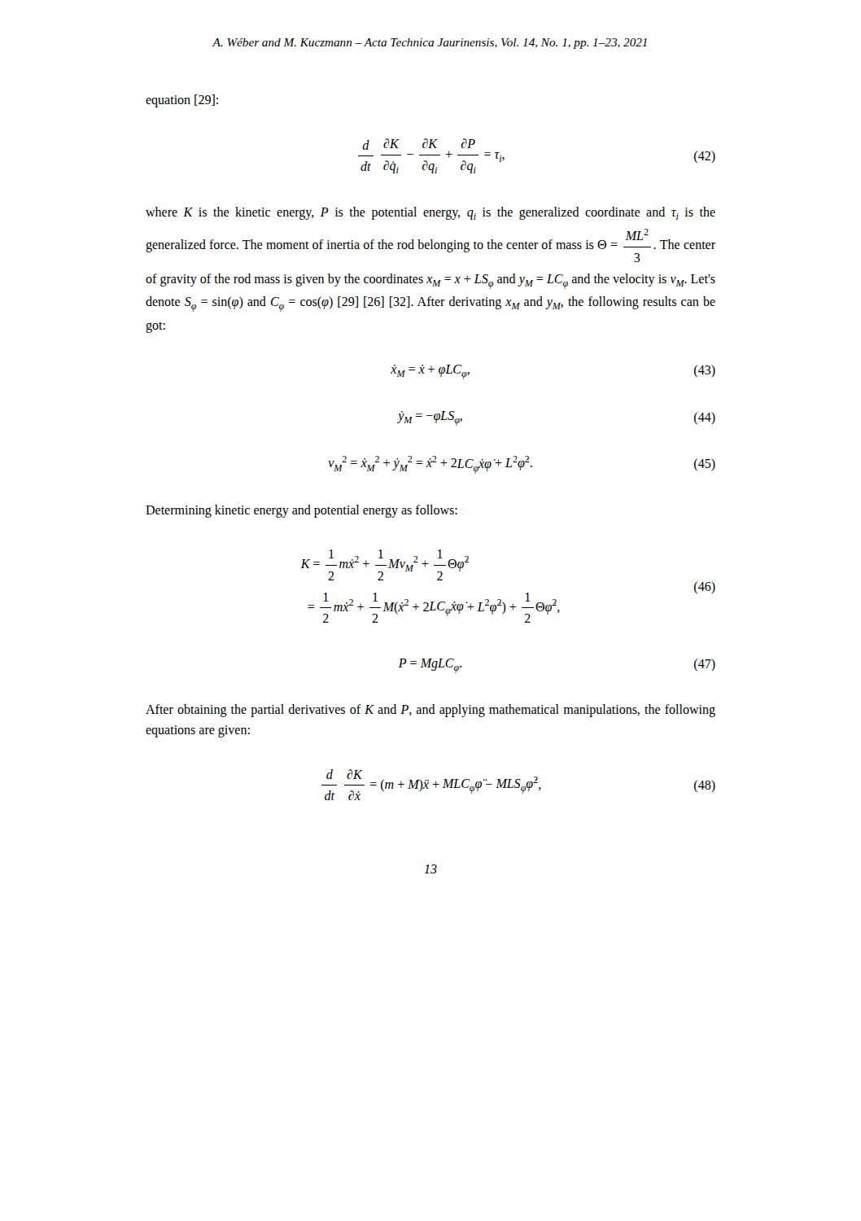A. Wéber and M. Kuczmann – Acta Technica Jaurinensis, Vol. 14, No. 1, pp. 1–23, 2021
equation [29]:
ddt ∂K∂q̇i − ∂K∂qi + ∂P∂qi = τi,
(42)
where K is the kinetic energy, P is the potential energy, qi is the generalized coordinate and τi is the generalized force. The moment of inertia of the rod belonging to the center of mass is Θ = ML23. The center of gravity of the rod mass is given by the coordinates xM = x + LSφ and yM = LCφ and the velocity is vM. Let's denote Sφ = sin(φ) and Cφ = cos(φ) [29] [26] [32]. After derivating xM and yM, the following results can be got:
ẋM = ẋ + φ̇LCφ,
(43)
ẏM = −φ̇LSφ,
(44)
vM2 = ẋM2 + ẏM2 = ẋ2 + 2LCφẋφ̇ + L2φ̇2.
(45)
Determining kinetic energy and potential energy as follows:
K = 12 mẋ2 + 12 MvM2 + 12 Θφ̇2 = 12 mẋ2 + 12 M(ẋ2 + 2LCφẋφ̇ + L2φ̇2) + 12 Θφ̇2,
(46)
P = MgLCφ.
(47)
After obtaining the partial derivatives of K and P, and applying mathematical manipulations, the following equations are given:
ddt ∂K∂ẋ = (m + M)ẍ + MLCφφ̈ − MLSφφ̇2,
(48)
13